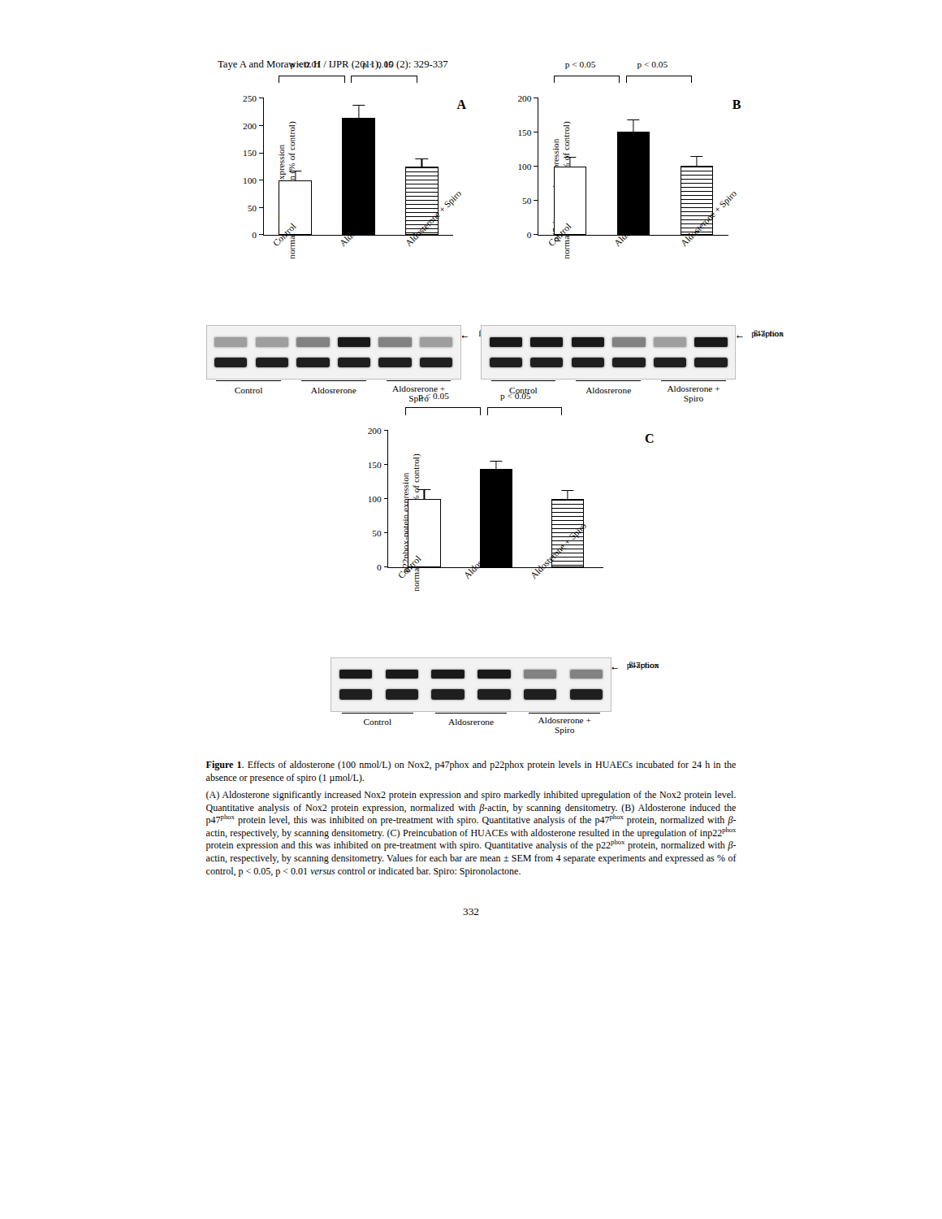Taye A and Morawietz H / IJPR (2011), 10 (2): 329-337
A
Nox2-protein expression
normalized to ß-action (% of control)
0
50
100
150
200
250
p < 0.01
p < 0.05
Control
Aldosterone
Aldosterone + Spiro
← Nox2
← ß-action
Control
Aldosrerone
Aldosrerone +
Spiro
B
p47phox-protein expression
normalized to ß-action (% of control)
0
50
100
150
200
p < 0.05
p < 0.05
Control
Aldosterone
Aldosterone + Spiro
← p47phox
← ß-action
Control
Aldosrerone
Aldosrerone +
Spiro
C
p22phox-potein expression
normalized to ß-action (% of control)
0
50
100
150
200
p < 0.05
p < 0.05
Control
Aldosterone
Aldosterone + Spiro
← p47phox
← ß-action
Control
Aldosrerone
Aldosrerone +
Spiro
Figure 1. Effects of aldosterone (100 nmol/L) on Nox2, p47phox and p22phox protein levels in HUAECs incubated for 24 h in the absence or presence of spiro (1 µmol/L).
(A) Aldosterone significantly increased Nox2 protein expression and spiro markedly inhibited upregulation of the Nox2 protein level. Quantitative analysis of Nox2 protein expression, normalized with β-actin, by scanning densitometry. (B) Aldosterone induced the p47phox protein level, this was inhibited on pre-treatment with spiro. Quantitative analysis of the p47phox protein, normalized with β-actin, respectively, by scanning densitometry. (C) Preincubation of HUACEs with aldosterone resulted in the upregulation of inp22phox protein expression and this was inhibited on pre-treatment with spiro. Quantitative analysis of the p22phox protein, normalized with β-actin, respectively, by scanning densitometry. Values for each bar are mean ± SEM from 4 separate experiments and expressed as % of control, p < 0.05, p < 0.01 versus control or indicated bar. Spiro: Spironolactone.
332